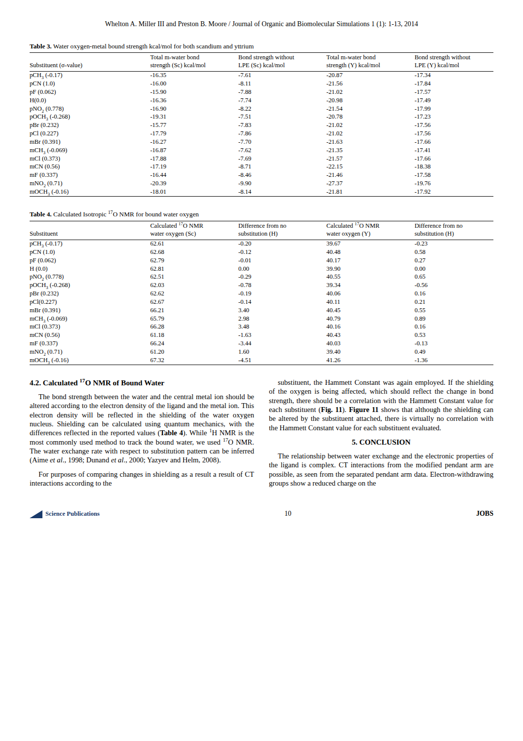Whelton A. Miller III and Preston B. Moore / Journal of Organic and Biomolecular Simulations 1 (1): 1-13, 2014
Table 3. Water oxygen-metal bound strength kcal/mol for both scandium and yttrium
| Substituent (σ-value) | Total m-water bond strength (Sc) kcal/mol | Bond strength without LPE (Sc) kcal/mol | Total m-water bond strength (Y) kcal/mol | Bond strength without LPE (Y) kcal/mol |
| --- | --- | --- | --- | --- |
| pCH 3 (-0.17) | -16.35 | -7.61 | -20.87 | -17.34 |
| pCN (1.0) | -16.00 | -8.11 | -21.56 | -17.84 |
| pF (0.062) | -15.90 | -7.88 | -21.02 | -17.57 |
| H(0.0) | -16.36 | -7.74 | -20.98 | -17.49 |
| pNO 2 (0.778) | -16.90 | -8.22 | -21.54 | -17.99 |
| pOCH 3 (-0.268) | -19.31 | -7.51 | -20.78 | -17.23 |
| pBr (0.232) | -15.77 | -7.83 | -21.02 | -17.56 |
| pCl (0.227) | -17.79 | -7.86 | -21.02 | -17.56 |
| mBr (0.391) | -16.27 | -7.70 | -21.63 | -17.66 |
| mCH 3 (-0.069) | -16.87 | -7.62 | -21.35 | -17.41 |
| mCl (0.373) | -17.88 | -7.69 | -21.57 | -17.66 |
| mCN (0.56) | -17.19 | -8.71 | -22.15 | -18.38 |
| mF (0.337) | -16.44 | -8.46 | -21.46 | -17.58 |
| mNO 2 (0.71) | -20.39 | -9.90 | -27.37 | -19.76 |
| mOCH 3 (-0.16) | -18.01 | -8.14 | -21.81 | -17.92 |
Table 4. Calculated Isotropic 17 O NMR for bound water oxygen
| Substituent | Calculated 17 O NMR water oxygen (Sc) | Difference from no substitution (H) | Calculated 17 O NMR water oxygen (Y) | Difference from no substitution (H) |
| --- | --- | --- | --- | --- |
| pCH 3 (-0.17) | 62.61 | -0.20 | 39.67 | -0.23 |
| pCN (1.0) | 62.68 | -0.12 | 40.48 | 0.58 |
| pF (0.062) | 62.79 | -0.01 | 40.17 | 0.27 |
| H (0.0) | 62.81 | 0.00 | 39.90 | 0.00 |
| pNO 2 (0.778) | 62.51 | -0.29 | 40.55 | 0.65 |
| pOCH 3 (-0.268) | 62.03 | -0.78 | 39.34 | -0.56 |
| pBr (0.232) | 62.62 | -0.19 | 40.06 | 0.16 |
| pCl(0.227) | 62.67 | -0.14 | 40.11 | 0.21 |
| mBr (0.391) | 66.21 | 3.40 | 40.45 | 0.55 |
| mCH 3 (-0.069) | 65.79 | 2.98 | 40.79 | 0.89 |
| mCl (0.373) | 66.28 | 3.48 | 40.16 | 0.16 |
| mCN (0.56) | 61.18 | -1.63 | 40.43 | 0.53 |
| mF (0.337) | 66.24 | -3.44 | 40.03 | -0.13 |
| mNO 2 (0.71) | 61.20 | 1.60 | 39.40 | 0.49 |
| mOCH 3 (-0.16) | 67.32 | -4.51 | 41.26 | -1.36 |
4.2. Calculated 17O NMR of Bound Water
The bond strength between the water and the central metal ion should be altered according to the electron density of the ligand and the metal ion. This electron density will be reflected in the shielding of the water oxygen nucleus. Shielding can be calculated using quantum mechanics, with the differences reflected in the reported values (Table 4). While 1H NMR is the most commonly used method to track the bound water, we used 17O NMR. The water exchange rate with respect to substitution pattern can be inferred (Aime et al., 1998; Dunand et al., 2000; Yazyev and Helm, 2008).
For purposes of comparing changes in shielding as a result a result of CT interactions according to the
substituent, the Hammett Constant was again employed. If the shielding of the oxygen is being affected, which should reflect the change in bond strength, there should be a correlation with the Hammett Constant value for each substituent (Fig. 11). Figure 11 shows that although the shielding can be altered by the substituent attached, there is virtually no correlation with the Hammett Constant value for each substituent evaluated.
5. CONCLUSION
The relationship between water exchange and the electronic properties of the ligand is complex. CT interactions from the modified pendant arm are possible, as seen from the separated pendant arm data. Electron-withdrawing groups show a reduced charge on the
Science Publications
10
JOBS